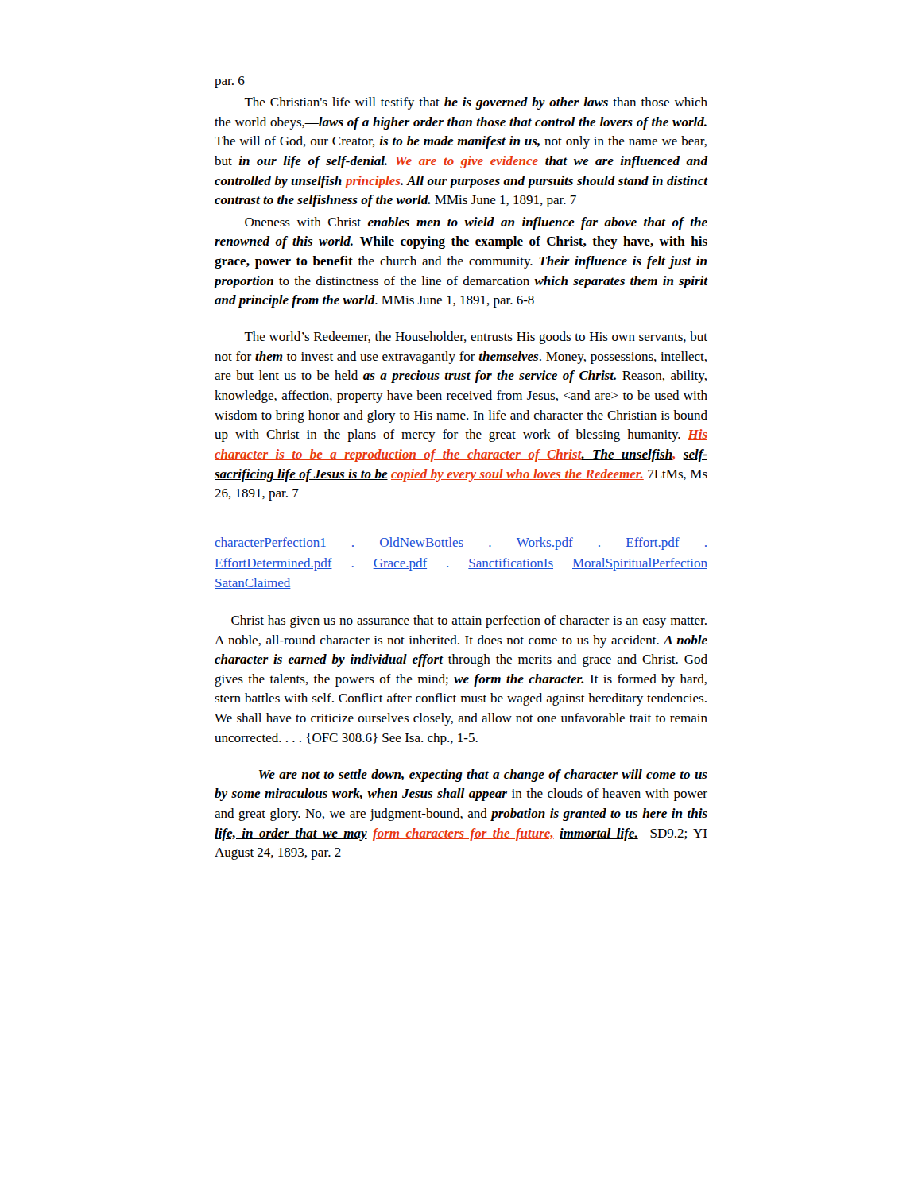par. 6
The Christian's life will testify that he is governed by other laws than those which the world obeys,—laws of a higher order than those that control the lovers of the world. The will of God, our Creator, is to be made manifest in us, not only in the name we bear, but in our life of self-denial. We are to give evidence that we are influenced and controlled by unselfish principles. All our purposes and pursuits should stand in distinct contrast to the selfishness of the world. MMis June 1, 1891, par. 7
Oneness with Christ enables men to wield an influence far above that of the renowned of this world. While copying the example of Christ, they have, with his grace, power to benefit the church and the community. Their influence is felt just in proportion to the distinctness of the line of demarcation which separates them in spirit and principle from the world. MMis June 1, 1891, par. 6-8
The world’s Redeemer, the Householder, entrusts His goods to His own servants, but not for them to invest and use extravagantly for themselves. Money, possessions, intellect, are but lent us to be held as a precious trust for the service of Christ. Reason, ability, knowledge, affection, property have been received from Jesus, <and are> to be used with wisdom to bring honor and glory to His name. In life and character the Christian is bound up with Christ in the plans of mercy for the great work of blessing humanity. His character is to be a reproduction of the character of Christ. The unselfish, self-sacrificing life of Jesus is to be copied by every soul who loves the Redeemer. 7LtMs, Ms 26, 1891, par. 7
characterPerfection1. OldNewBottles. Works.pdf. Effort.pdf. EffortDetermined.pdf. Grace.pdf. SanctificationIs MoralSpiritualPerfection SatanClaimed
Christ has given us no assurance that to attain perfection of character is an easy matter. A noble, all-round character is not inherited. It does not come to us by accident. A noble character is earned by individual effort through the merits and grace and Christ. God gives the talents, the powers of the mind; we form the character. It is formed by hard, stern battles with self. Conflict after conflict must be waged against hereditary tendencies. We shall have to criticize ourselves closely, and allow not one unfavorable trait to remain uncorrected. . . . {OFC 308.6} See Isa. chp., 1-5.
We are not to settle down, expecting that a change of character will come to us by some miraculous work, when Jesus shall appear in the clouds of heaven with power and great glory. No, we are judgment-bound, and probation is granted to us here in this life, in order that we may form characters for the future, immortal life. SD9.2; YI August 24, 1893, par. 2